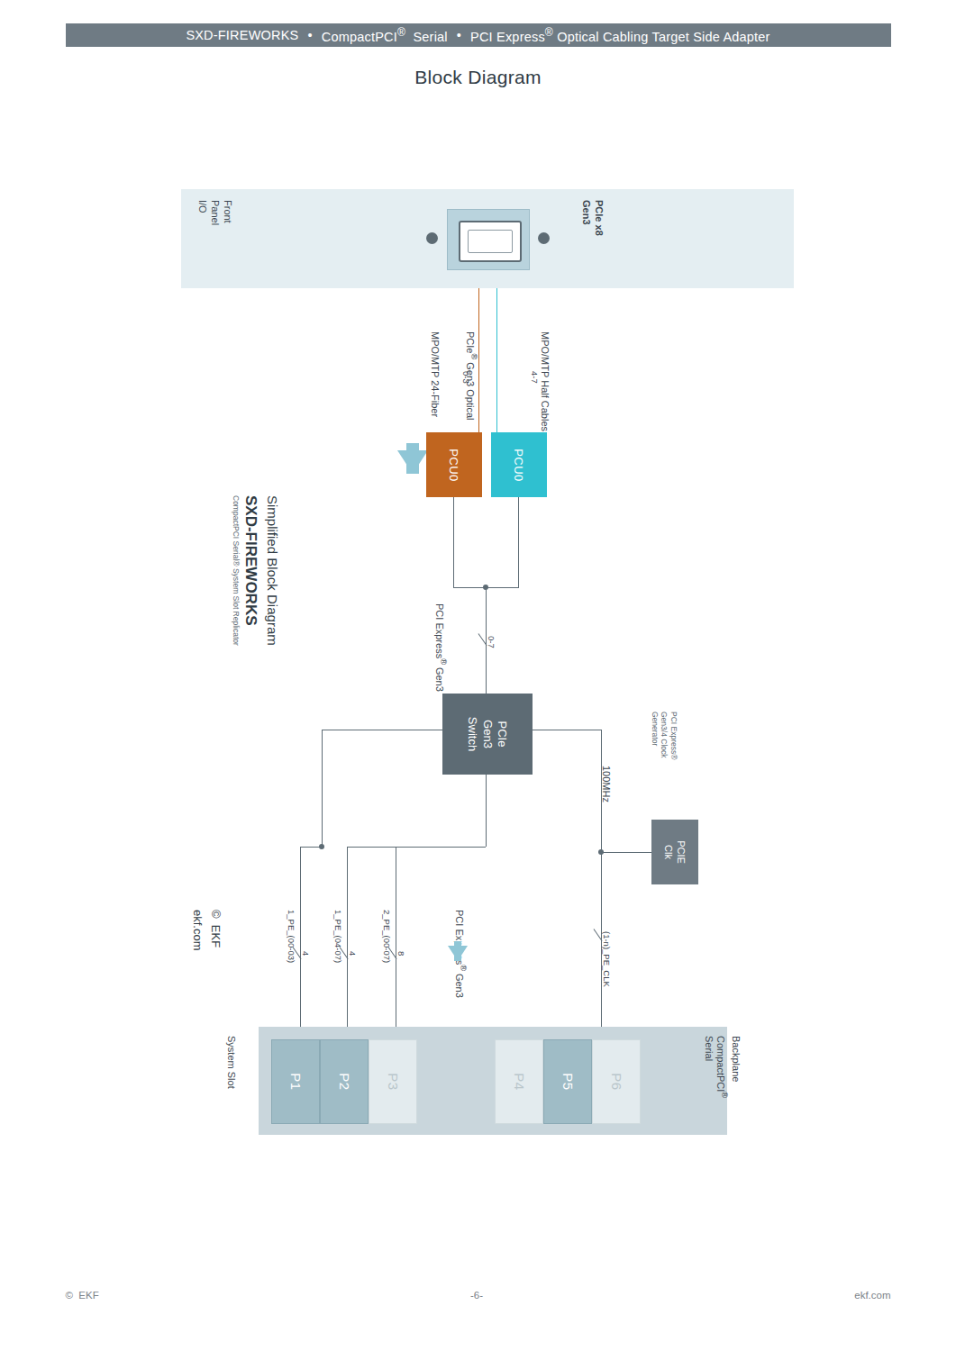SXD-FIREWORKS• CompactPCI® Serial• PCI Express® Optical Cabling Target Side Adapter
Block Diagram
Front
Panel
I/O
PCIe x8
Gen3
MPO/MTP 24-Fiber
PCIe® Gen3 Optical
0-3
MPO/MTP Half Cables
4-7
PCU0
PCU0
Simplified Block Diagram
SXD-FIREWORKS
CompactPCI Serial® System Slot Replicator
PCI Express® Gen3
0-7
PCIe
Gen3
Switch
PCIE
Clk
PCI Express®
Gen3/4 Clock
Generator
100MHz
(1-n)_PE_CLK
1_PE_(00-03)
4
1_PE_(04-07)
4
2_PE_(00-07)
8
PCI Express® Gen3
© EKF
ekf.com
P1
P2
P3
P4
P5
P6
System Slot
Backplane
CompactPCI®
Serial
© EKF
-6-
ekf.com